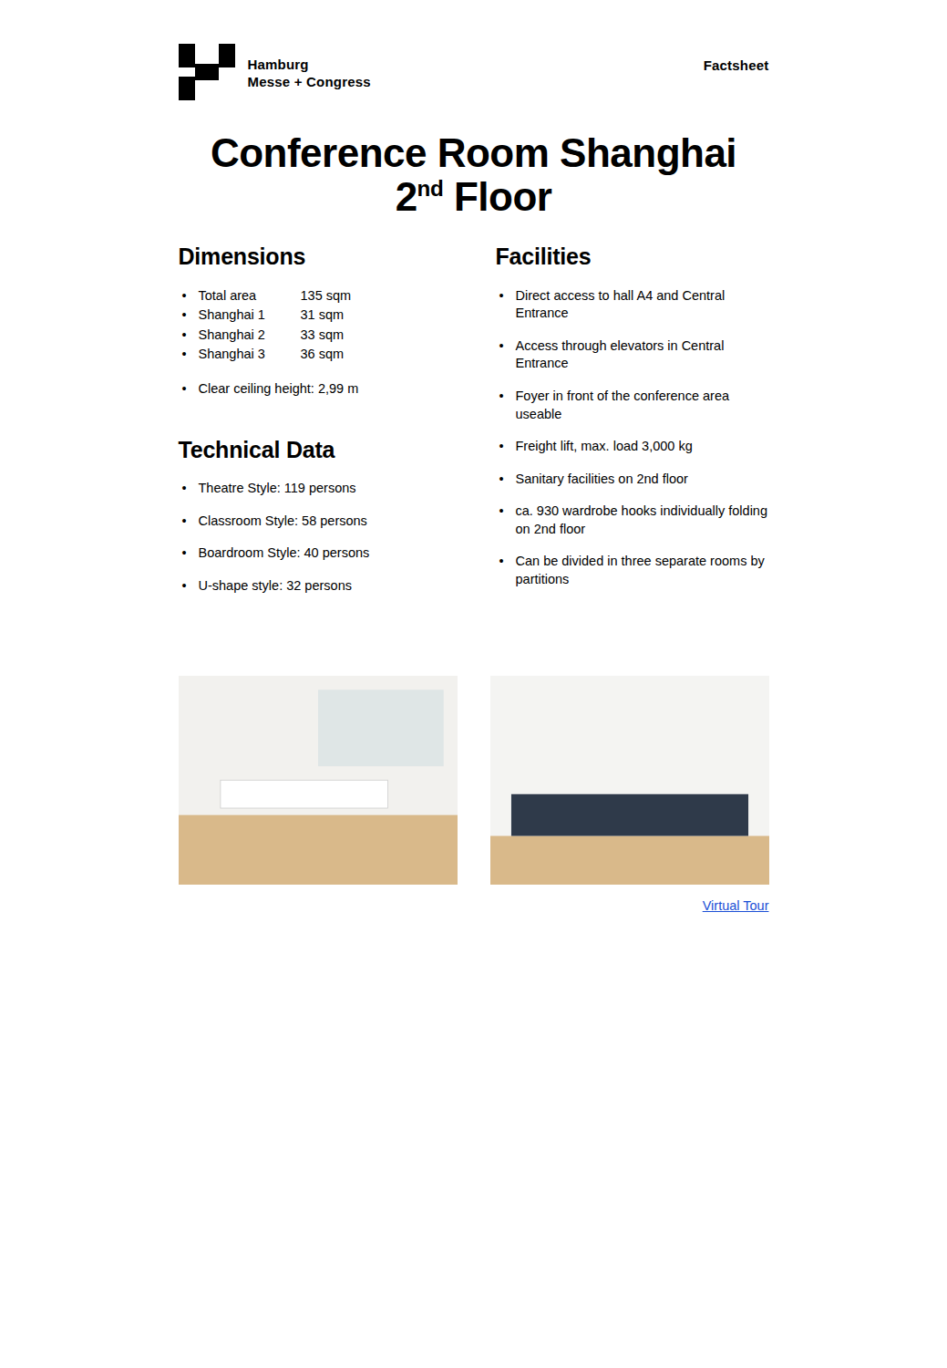Hamburg
Messe + Congress
Factsheet
Conference Room Shanghai
2nd Floor
Dimensions
Total area135 sqm
Shanghai 131 sqm
Shanghai 233 sqm
Shanghai 336 sqm
Clear ceiling height: 2,99 m
Technical Data
Theatre Style: 119 persons
Classroom Style: 58 persons
Boardroom Style: 40 persons
U-shape style: 32 persons
Facilities
Direct access to hall A4 and Central Entrance
Access through elevators in Central Entrance
Foyer in front of the conference area useable
Freight lift, max. load 3,000 kg
Sanitary facilities on 2nd floor
ca. 930 wardrobe hooks individually folding on 2nd floor
Can be divided in three separate rooms by partitions
Virtual Tour